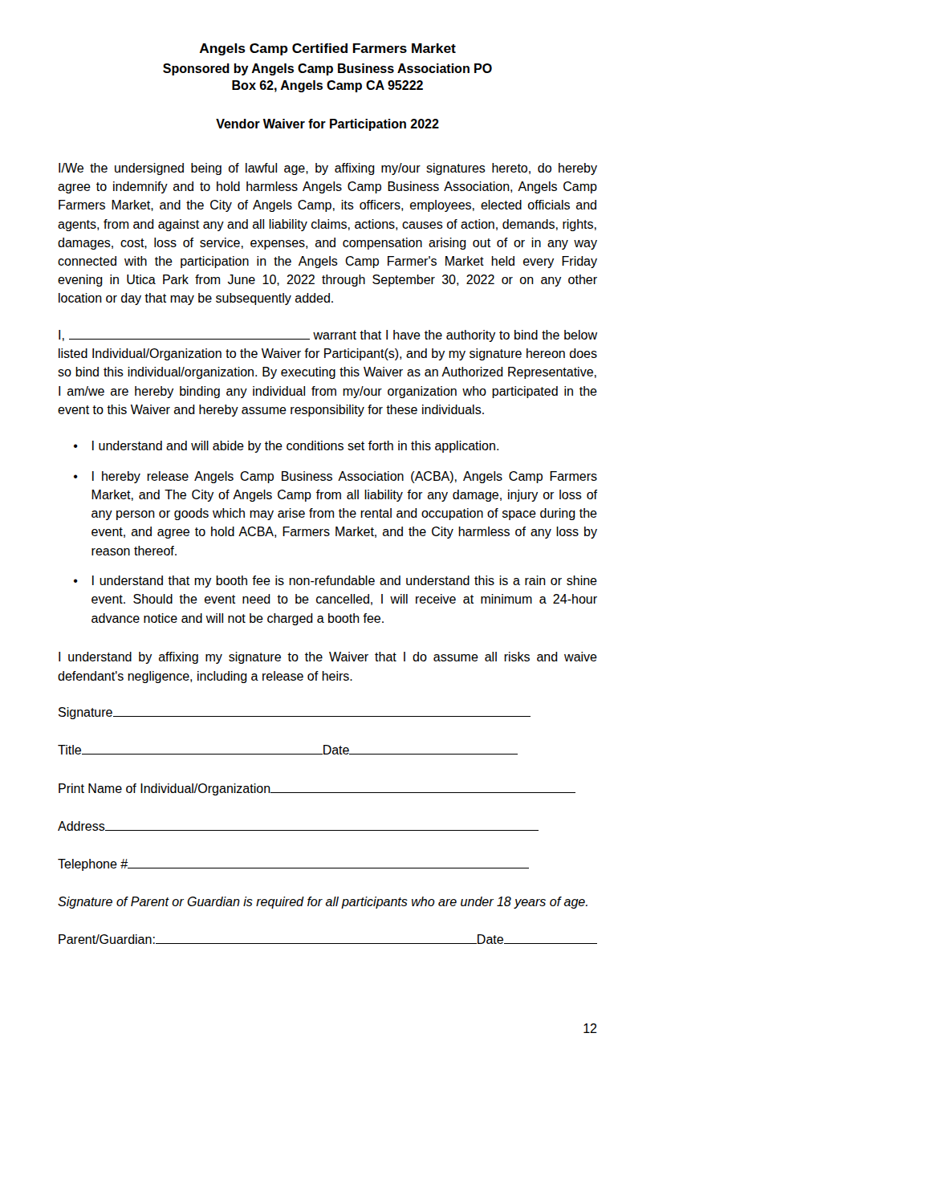Angels Camp Certified Farmers Market
Sponsored by Angels Camp Business Association PO
Box 62, Angels Camp CA 95222
Vendor Waiver for Participation 2022
I/We the undersigned being of lawful age, by affixing my/our signatures hereto, do hereby agree to indemnify and to hold harmless Angels Camp Business Association, Angels Camp Farmers Market, and the City of Angels Camp, its officers, employees, elected officials and agents, from and against any and all liability claims, actions, causes of action, demands, rights, damages, cost, loss of service, expenses, and compensation arising out of or in any way connected with the participation in the Angels Camp Farmer's Market held every Friday evening in Utica Park from June 10, 2022 through September 30, 2022 or on any other location or day that may be subsequently added.
I, warrant that I have the authority to bind the below listed Individual/Organization to the Waiver for Participant(s), and by my signature hereon does so bind this individual/organization. By executing this Waiver as an Authorized Representative, I am/we are hereby binding any individual from my/our organization who participated in the event to this Waiver and hereby assume responsibility for these individuals.
I understand and will abide by the conditions set forth in this application.
I hereby release Angels Camp Business Association (ACBA), Angels Camp Farmers Market, and The City of Angels Camp from all liability for any damage, injury or loss of any person or goods which may arise from the rental and occupation of space during the event, and agree to hold ACBA, Farmers Market, and the City harmless of any loss by reason thereof.
I understand that my booth fee is non-refundable and understand this is a rain or shine event. Should the event need to be cancelled, I will receive at minimum a 24-hour advance notice and will not be charged a booth fee.
I understand by affixing my signature to the Waiver that I do assume all risks and waive defendant's negligence, including a release of heirs.
Signature
Title Date
Print Name of Individual/Organization
Address
Telephone #
Signature of Parent or Guardian is required for all participants who are under 18 years of age.
Parent/Guardian: Date
12